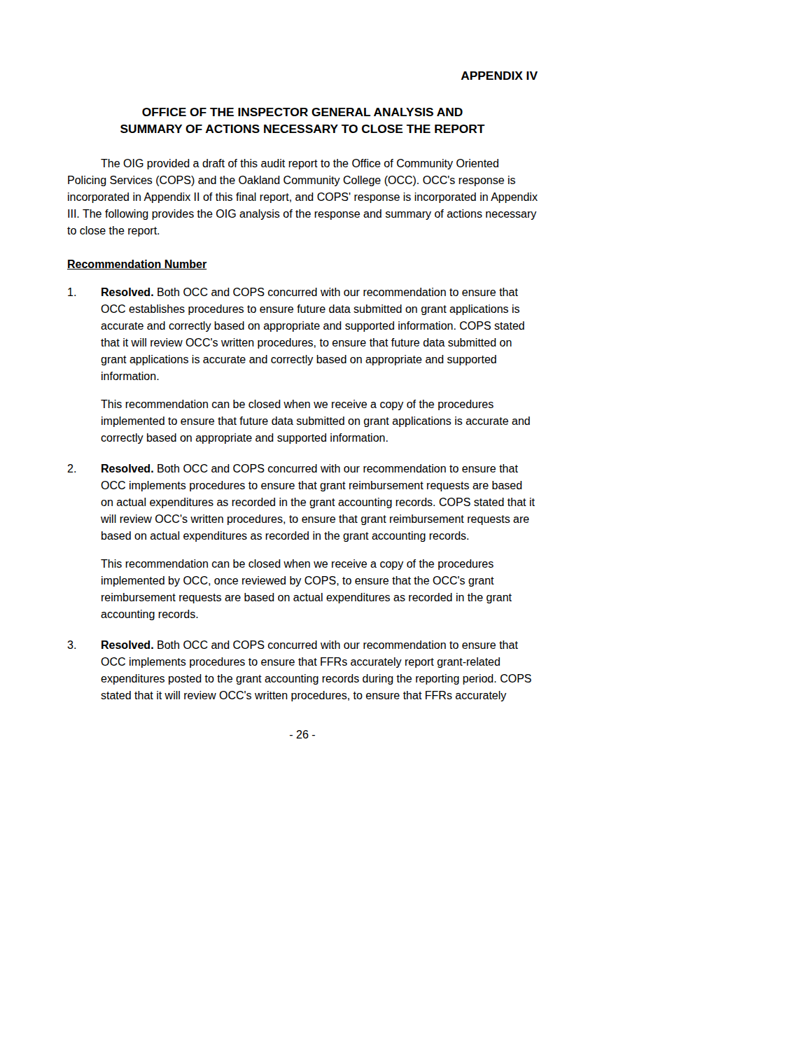APPENDIX IV
OFFICE OF THE INSPECTOR GENERAL ANALYSIS AND
SUMMARY OF ACTIONS NECESSARY TO CLOSE THE REPORT
The OIG provided a draft of this audit report to the Office of Community Oriented Policing Services (COPS) and the Oakland Community College (OCC). OCC's response is incorporated in Appendix II of this final report, and COPS' response is incorporated in Appendix III. The following provides the OIG analysis of the response and summary of actions necessary to close the report.
Recommendation Number
Resolved. Both OCC and COPS concurred with our recommendation to ensure that OCC establishes procedures to ensure future data submitted on grant applications is accurate and correctly based on appropriate and supported information. COPS stated that it will review OCC's written procedures, to ensure that future data submitted on grant applications is accurate and correctly based on appropriate and supported information.
This recommendation can be closed when we receive a copy of the procedures implemented to ensure that future data submitted on grant applications is accurate and correctly based on appropriate and supported information.
Resolved. Both OCC and COPS concurred with our recommendation to ensure that OCC implements procedures to ensure that grant reimbursement requests are based on actual expenditures as recorded in the grant accounting records. COPS stated that it will review OCC's written procedures, to ensure that grant reimbursement requests are based on actual expenditures as recorded in the grant accounting records.
This recommendation can be closed when we receive a copy of the procedures implemented by OCC, once reviewed by COPS, to ensure that the OCC's grant reimbursement requests are based on actual expenditures as recorded in the grant accounting records.
Resolved. Both OCC and COPS concurred with our recommendation to ensure that OCC implements procedures to ensure that FFRs accurately report grant-related expenditures posted to the grant accounting records during the reporting period. COPS stated that it will review OCC's written procedures, to ensure that FFRs accurately
- 26 -